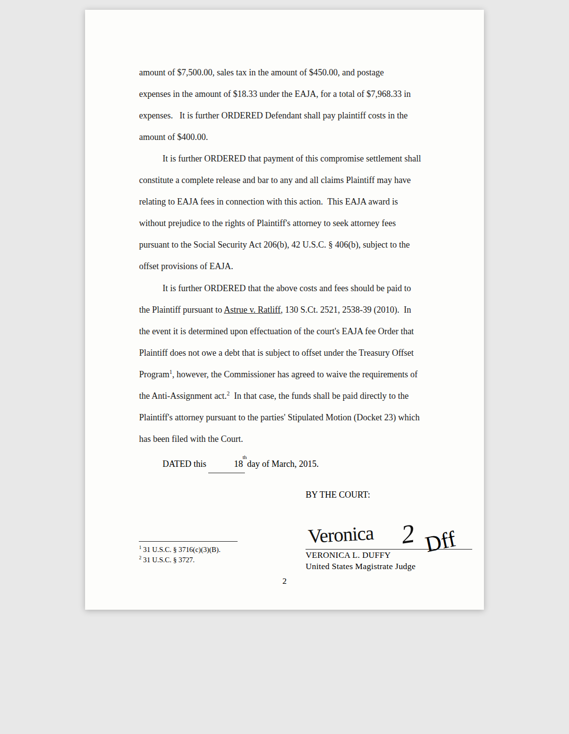amount of $7,500.00, sales tax in the amount of $450.00, and postage
expenses in the amount of $18.33 under the EAJA, for a total of $7,968.33 in
expenses. It is further ORDERED Defendant shall pay plaintiff costs in the
amount of $400.00.
It is further ORDERED that payment of this compromise settlement shall
constitute a complete release and bar to any and all claims Plaintiff may have
relating to EAJA fees in connection with this action. This EAJA award is
without prejudice to the rights of Plaintiff's attorney to seek attorney fees
pursuant to the Social Security Act 206(b), 42 U.S.C. § 406(b), subject to the
offset provisions of EAJA.
It is further ORDERED that the above costs and fees should be paid to
the Plaintiff pursuant to Astrue v. Ratliff, 130 S.Ct. 2521, 2538-39 (2010). In
the event it is determined upon effectuation of the court's EAJA fee Order that
Plaintiff does not owe a debt that is subject to offset under the Treasury Offset
Program1, however, the Commissioner has agreed to waive the requirements of
the Anti-Assignment act.2 In that case, the funds shall be paid directly to the
Plaintiff's attorney pursuant to the parties' Stipulated Motion (Docket 23) which
has been filed with the Court.
DATED this 18th day of March, 2015.
BY THE COURT:
Veronica 2 Dff
VERONICA L. DUFFY
United States Magistrate Judge
1 31 U.S.C. § 3716(c)(3)(B).
2 31 U.S.C. § 3727.
2